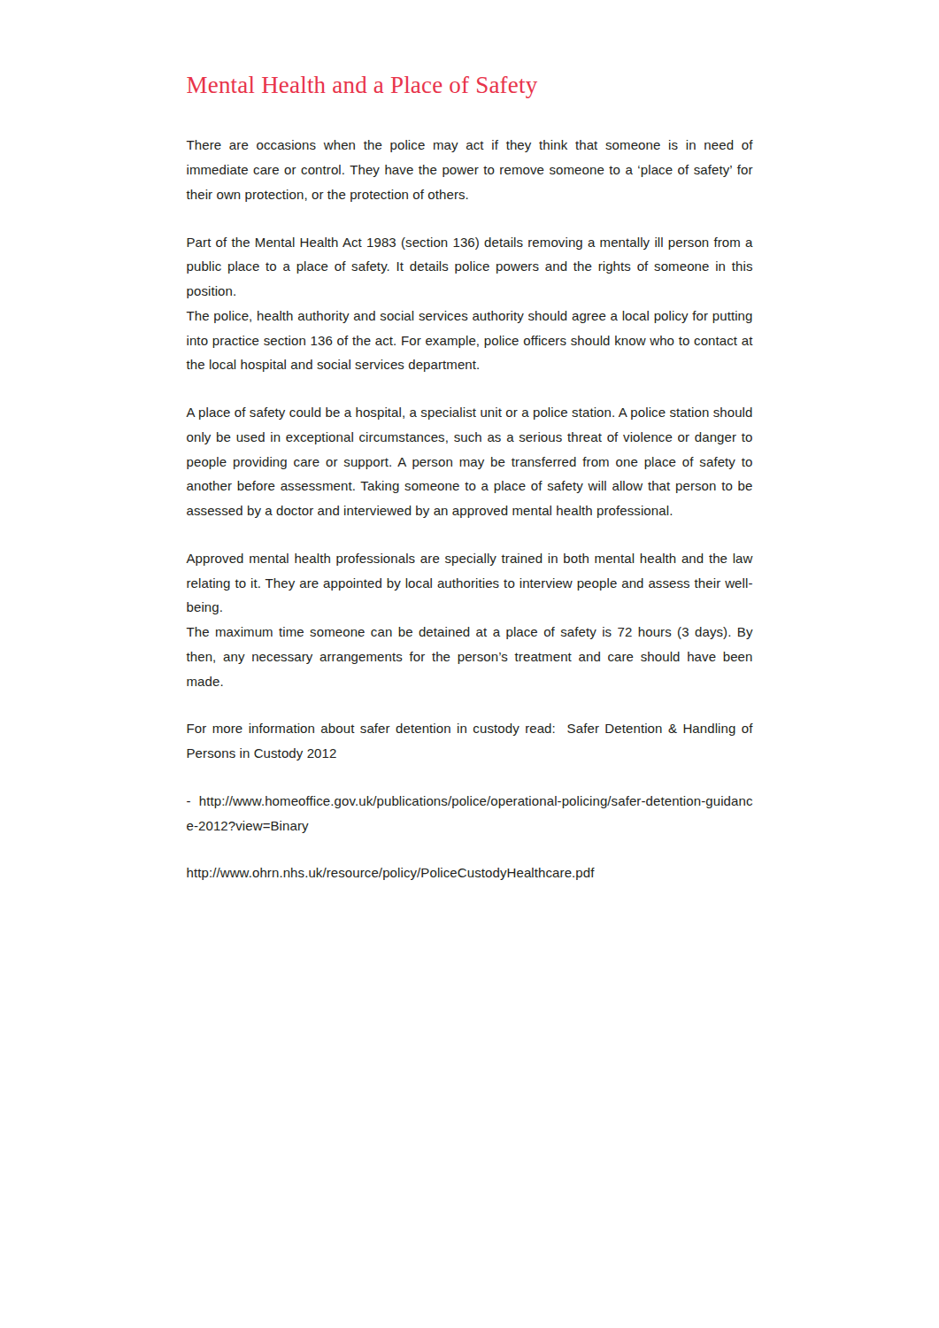Mental Health and a Place of Safety
There are occasions when the police may act if they think that someone is in need of immediate care or control. They have the power to remove someone to a ‘place of safety’ for their own protection, or the protection of others.
Part of the Mental Health Act 1983 (section 136) details removing a mentally ill person from a public place to a place of safety. It details police powers and the rights of someone in this position.
The police, health authority and social services authority should agree a local policy for putting into practice section 136 of the act. For example, police officers should know who to contact at the local hospital and social services department.
A place of safety could be a hospital, a specialist unit or a police station. A police station should only be used in exceptional circumstances, such as a serious threat of violence or danger to people providing care or support. A person may be transferred from one place of safety to another before assessment. Taking someone to a place of safety will allow that person to be assessed by a doctor and interviewed by an approved mental health professional.
Approved mental health professionals are specially trained in both mental health and the law relating to it. They are appointed by local authorities to interview people and assess their well-being.
The maximum time someone can be detained at a place of safety is 72 hours (3 days). By then, any necessary arrangements for the person’s treatment and care should have been made.
For more information about safer detention in custody read: Safer Detention & Handling of Persons in Custody 2012
- http://www.homeoffice.gov.uk/publications/police/operational-policing/safer-detention-guidance-2012?view=Binary
http://www.ohrn.nhs.uk/resource/policy/PoliceCustodyHealthcare.pdf